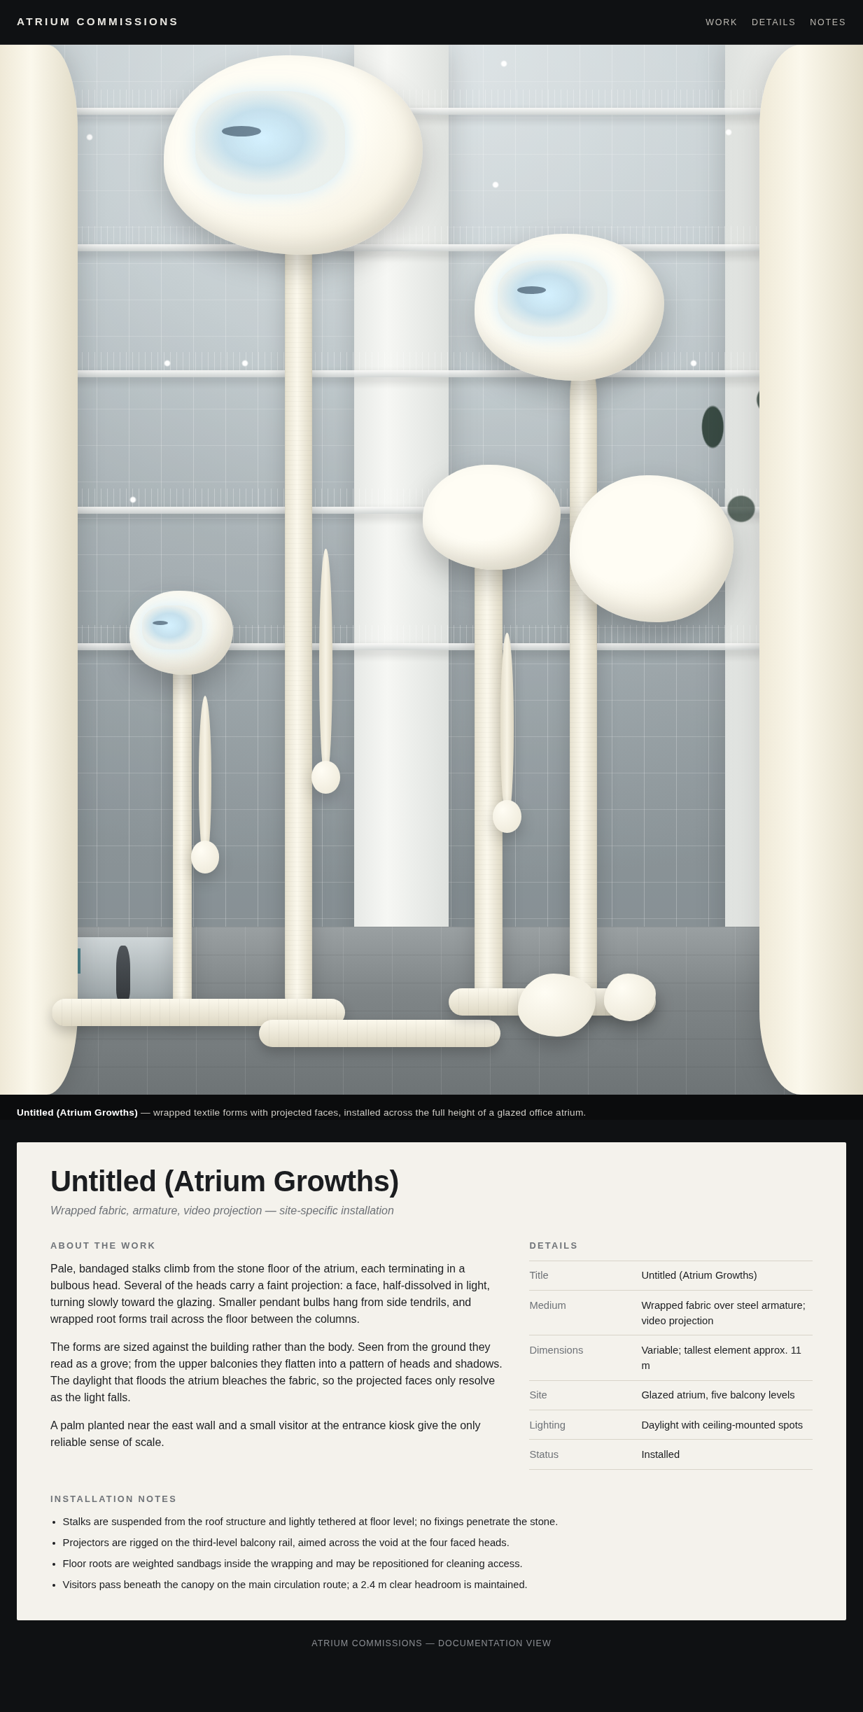Atrium Commissions
Work
Details
Notes
Untitled (Atrium Growths) — wrapped textile forms with projected faces, installed across the full height of a glazed office atrium.
Untitled (Atrium Growths)
Wrapped fabric, armature, video projection — site-specific installation
About the work
Pale, bandaged stalks climb from the stone floor of the atrium, each terminating in a bulbous head. Several of the heads carry a faint projection: a face, half-dissolved in light, turning slowly toward the glazing. Smaller pendant bulbs hang from side tendrils, and wrapped root forms trail across the floor between the columns.
The forms are sized against the building rather than the body. Seen from the ground they read as a grove; from the upper balconies they flatten into a pattern of heads and shadows. The daylight that floods the atrium bleaches the fabric, so the projected faces only resolve as the light falls.
A palm planted near the east wall and a small visitor at the entrance kiosk give the only reliable sense of scale.
Details
Title
Untitled (Atrium Growths)
Medium
Wrapped fabric over steel armature; video projection
Dimensions
Variable; tallest element approx. 11 m
Site
Glazed atrium, five balcony levels
Lighting
Daylight with ceiling-mounted spots
Status
Installed
Installation notes
Stalks are suspended from the roof structure and lightly tethered at floor level; no fixings penetrate the stone.
Projectors are rigged on the third-level balcony rail, aimed across the void at the four faced heads.
Floor roots are weighted sandbags inside the wrapping and may be repositioned for cleaning access.
Visitors pass beneath the canopy on the main circulation route; a 2.4 m clear headroom is maintained.
Atrium Commissions — documentation view